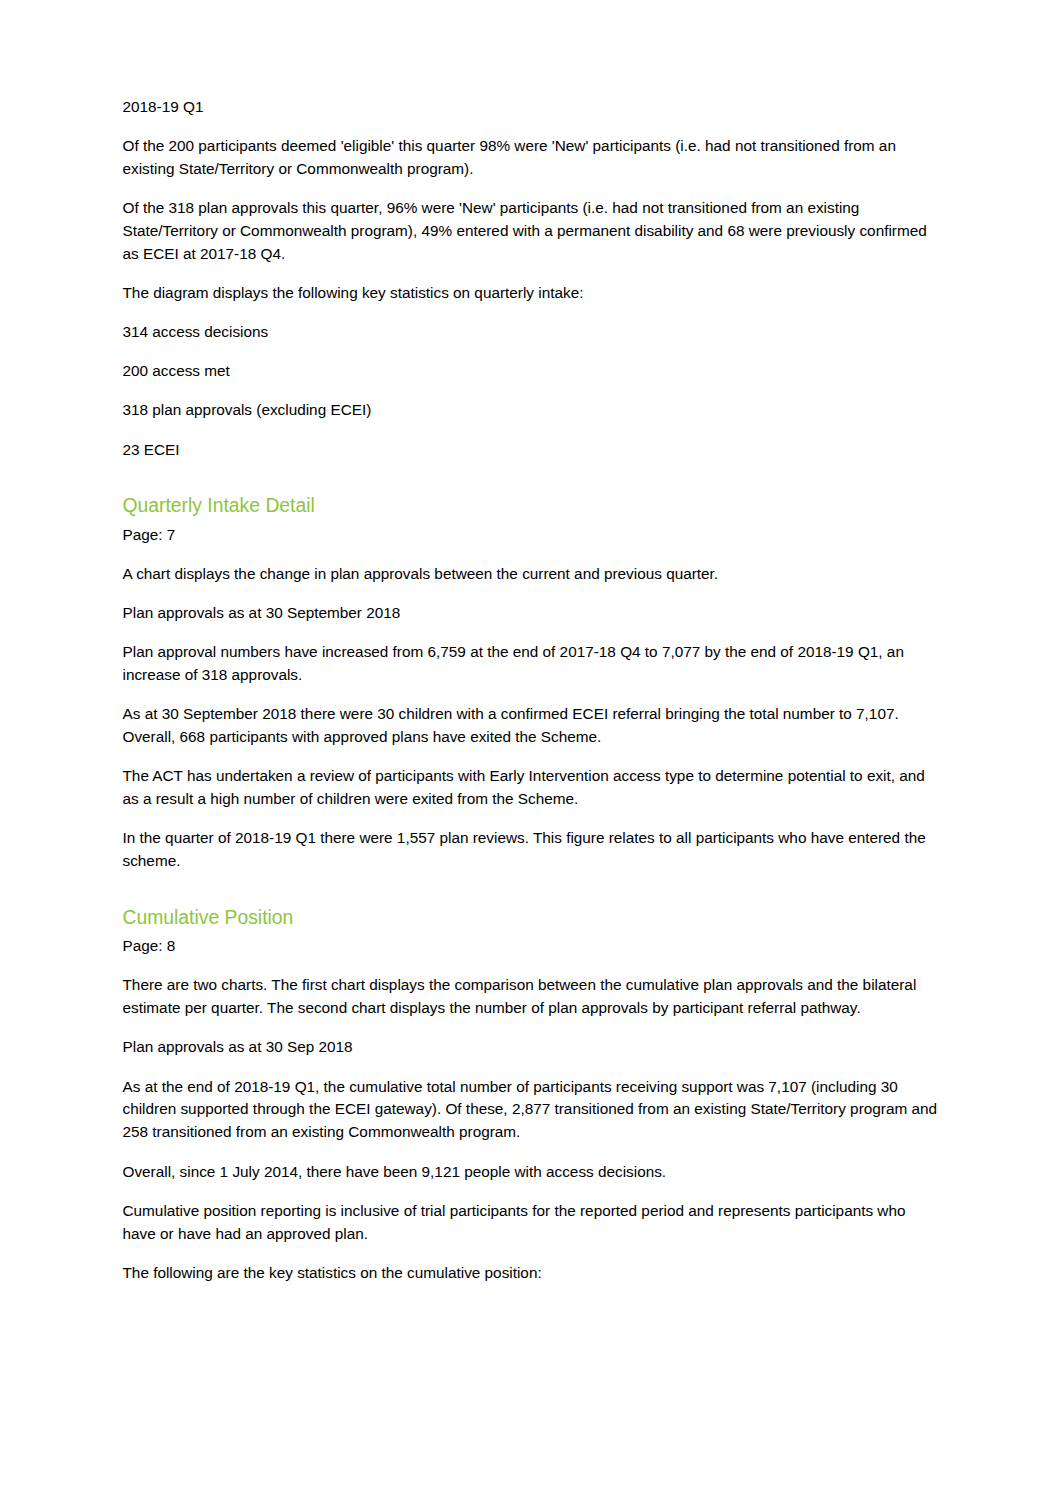2018-19 Q1
Of the 200 participants deemed 'eligible' this quarter 98% were 'New' participants (i.e. had not transitioned from an existing State/Territory or Commonwealth program).
Of the 318 plan approvals this quarter, 96% were 'New' participants (i.e. had not transitioned from an existing State/Territory or Commonwealth program), 49% entered with a permanent disability and 68 were previously confirmed as ECEI at 2017-18 Q4.
The diagram displays the following key statistics on quarterly intake:
314 access decisions
200 access met
318 plan approvals (excluding ECEI)
23 ECEI
Quarterly Intake Detail
Page: 7
A chart displays the change in plan approvals between the current and previous quarter.
Plan approvals as at 30 September 2018
Plan approval numbers have increased from 6,759 at the end of 2017-18 Q4 to 7,077 by the end of 2018-19 Q1, an increase of 318 approvals.
As at 30 September 2018 there were 30 children with a confirmed ECEI referral bringing the total number to 7,107. Overall, 668 participants with approved plans have exited the Scheme.
The ACT has undertaken a review of participants with Early Intervention access type to determine potential to exit, and as a result a high number of children were exited from the Scheme.
In the quarter of 2018-19 Q1 there were 1,557 plan reviews. This figure relates to all participants who have entered the scheme.
Cumulative Position
Page: 8
There are two charts. The first chart displays the comparison between the cumulative plan approvals and the bilateral estimate per quarter. The second chart displays the number of plan approvals by participant referral pathway.
Plan approvals as at 30 Sep 2018
As at the end of 2018-19 Q1, the cumulative total number of participants receiving support was 7,107 (including 30 children supported through the ECEI gateway). Of these, 2,877 transitioned from an existing State/Territory program and 258 transitioned from an existing Commonwealth program.
Overall, since 1 July 2014, there have been 9,121 people with access decisions.
Cumulative position reporting is inclusive of trial participants for the reported period and represents participants who have or have had an approved plan.
The following are the key statistics on the cumulative position: